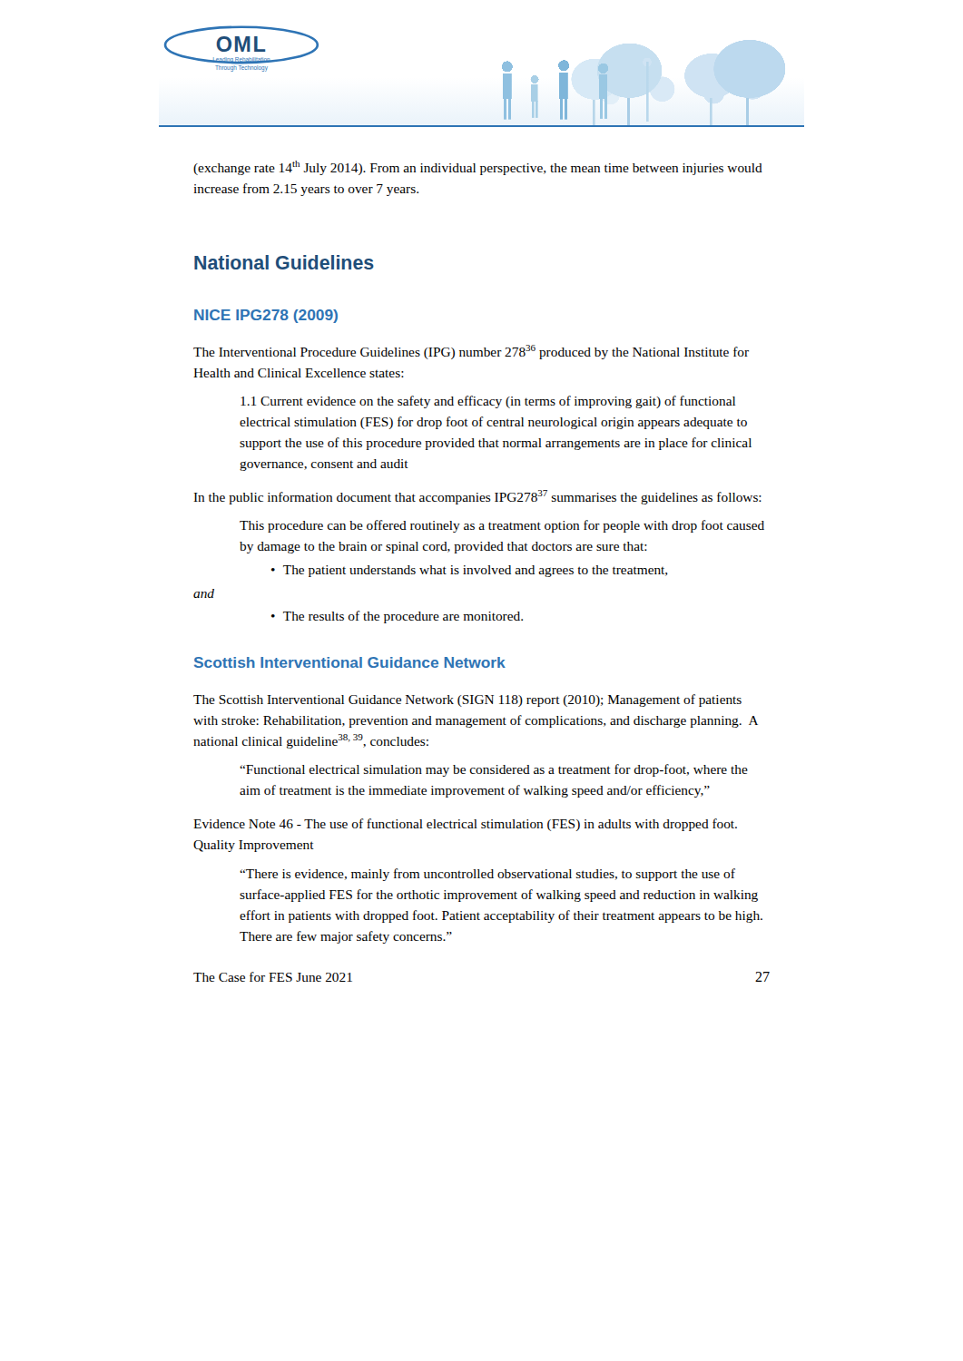OML Leading Rehabilitation Through Technology
(exchange rate 14th July 2014). From an individual perspective, the mean time between injuries would increase from 2.15 years to over 7 years.
National Guidelines
NICE IPG278 (2009)
The Interventional Procedure Guidelines (IPG) number 27836 produced by the National Institute for Health and Clinical Excellence states:
1.1 Current evidence on the safety and efficacy (in terms of improving gait) of functional electrical stimulation (FES) for drop foot of central neurological origin appears adequate to support the use of this procedure provided that normal arrangements are in place for clinical governance, consent and audit
In the public information document that accompanies IPG27837 summarises the guidelines as follows:
This procedure can be offered routinely as a treatment option for people with drop foot caused by damage to the brain or spinal cord, provided that doctors are sure that:
The patient understands what is involved and agrees to the treatment,
and
The results of the procedure are monitored.
Scottish Interventional Guidance Network
The Scottish Interventional Guidance Network (SIGN 118) report (2010); Management of patients with stroke: Rehabilitation, prevention and management of complications, and discharge planning. A national clinical guideline38, 39, concludes:
“Functional electrical simulation may be considered as a treatment for drop-foot, where the aim of treatment is the immediate improvement of walking speed and/or efficiency,”
Evidence Note 46 - The use of functional electrical stimulation (FES) in adults with dropped foot. Quality Improvement
“There is evidence, mainly from uncontrolled observational studies, to support the use of surface-applied FES for the orthotic improvement of walking speed and reduction in walking effort in patients with dropped foot. Patient acceptability of their treatment appears to be high. There are few major safety concerns.”
The Case for FES June 2021
27